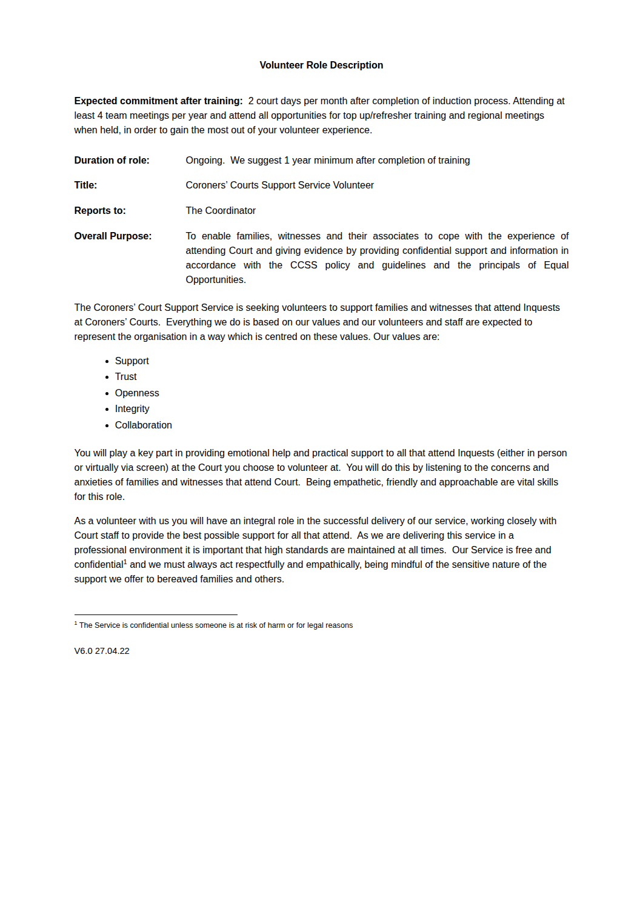Volunteer Role Description
Expected commitment after training: 2 court days per month after completion of induction process. Attending at least 4 team meetings per year and attend all opportunities for top up/refresher training and regional meetings when held, in order to gain the most out of your volunteer experience.
Duration of role:
Ongoing. We suggest 1 year minimum after completion of training
Title:
Coroners’ Courts Support Service Volunteer
Reports to:
The Coordinator
Overall Purpose:
To enable families, witnesses and their associates to cope with the experience of attending Court and giving evidence by providing confidential support and information in accordance with the CCSS policy and guidelines and the principals of Equal Opportunities.
The Coroners’ Court Support Service is seeking volunteers to support families and witnesses that attend Inquests at Coroners’ Courts. Everything we do is based on our values and our volunteers and staff are expected to represent the organisation in a way which is centred on these values. Our values are:
Support
Trust
Openness
Integrity
Collaboration
You will play a key part in providing emotional help and practical support to all that attend Inquests (either in person or virtually via screen) at the Court you choose to volunteer at. You will do this by listening to the concerns and anxieties of families and witnesses that attend Court. Being empathetic, friendly and approachable are vital skills for this role.
As a volunteer with us you will have an integral role in the successful delivery of our service, working closely with Court staff to provide the best possible support for all that attend. As we are delivering this service in a professional environment it is important that high standards are maintained at all times. Our Service is free and confidential1 and we must always act respectfully and empathically, being mindful of the sensitive nature of the support we offer to bereaved families and others.
1 The Service is confidential unless someone is at risk of harm or for legal reasons
V6.0 27.04.22